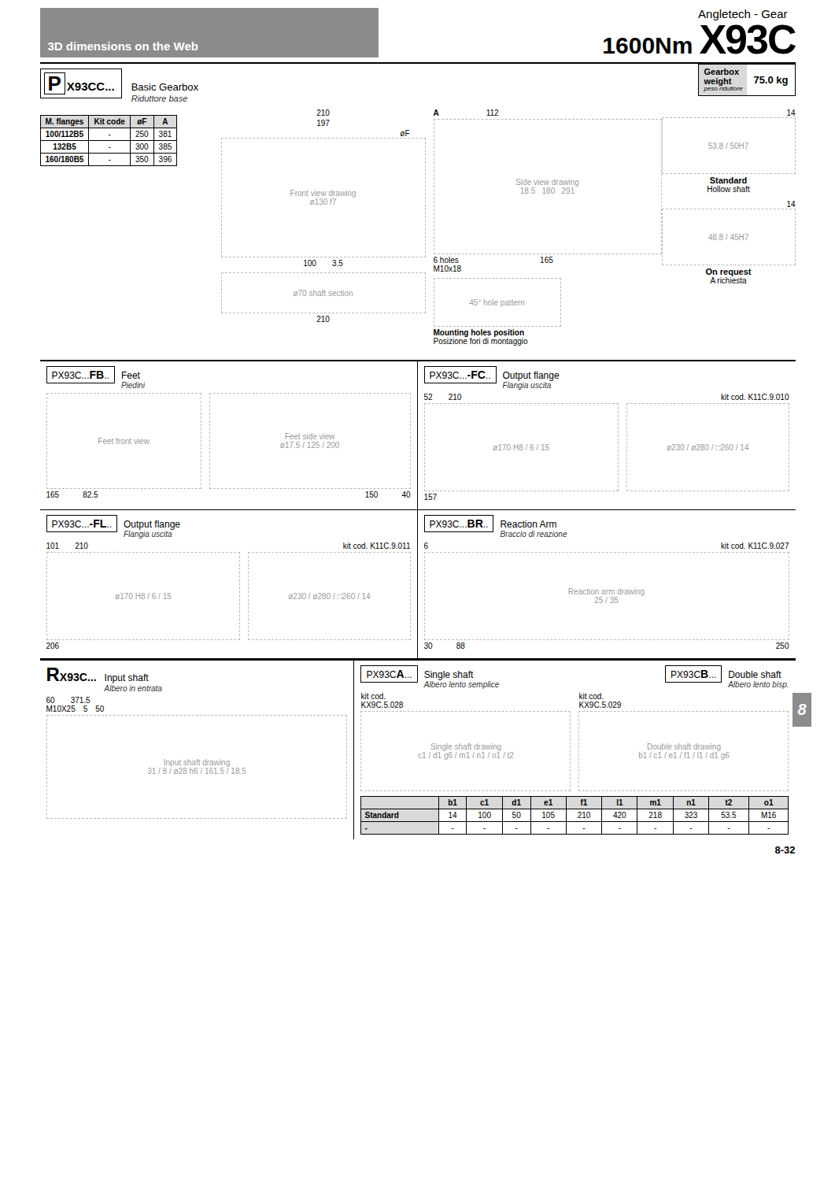3D dimensions on the Web
Angletech - Gear
1600Nm X93C
Gearbox
weight
peso riduttore
75.0 kg
PX93CC...
Basic Gearbox
Riduttore base
| M. flanges | Kit code | øF | A |
| --- | --- | --- | --- |
| 100/112B5 | - | 250 | 381 |
| 132B5 | - | 300 | 385 |
| 160/180B5 | - | 350 | 396 |
210
197
øF
Front view drawing
ø130 f7
1003.5
ø70 shaft section
210
A 112
Side view drawing
18.5 180 291
6 holes
M10x18 165
45° hole pattern
Mounting holes position
Posizione fori di montaggio
14
53.8 / 50H7
Standard
Hollow shaft
14
48.8 / 45H7
On request
A richiesta
PX93C...FB..
Feet
Piedini
Feet front view
Feet side view
ø17.5 / 125 / 200
16582.515040
PX93C...-FC..
Output flange
Flangia uscita
52210 kit cod. K11C.9.010
ø170 H8 / 6 / 15
ø230 / ø280 / □260 / 14
157
PX93C...-FL..
Output flange
Flangia uscita
101210 kit cod. K11C.9.011
ø170 H8 / 6 / 15
ø230 / ø280 / □260 / 14
206
PX93C...BR..
Reaction Arm
Braccio di reazione
6 kit cod. K11C.9.027
Reaction arm drawing
25 / 35
3088250
RX93C... Input shaft
Albero in entrata
60371.5
M10X25550
Input shaft drawing
31 / 8 / ø28 h6 / 161.5 / 18.5
PX93CA...
Single shaft
Albero lento semplice
PX93CB...
Double shaft
Albero lento bisp.
kit cod.
KX9C.5.028
Single shaft drawing
c1 / d1 g6 / m1 / n1 / o1 / t2
kit cod.
KX9C.5.029
Double shaft drawing
b1 / c1 / e1 / f1 / l1 / d1 g6
| | b1 | c1 | d1 | e1 | f1 | l1 | m1 | n1 | t2 | o1 |
| --- | --- | --- | --- | --- | --- | --- | --- | --- | --- | --- |
| Standard | 14 | 100 | 50 | 105 | 210 | 420 | 218 | 323 | 53.5 | M16 |
| - | - | - | - | - | - | - | - | - | - | - |
8
8-32